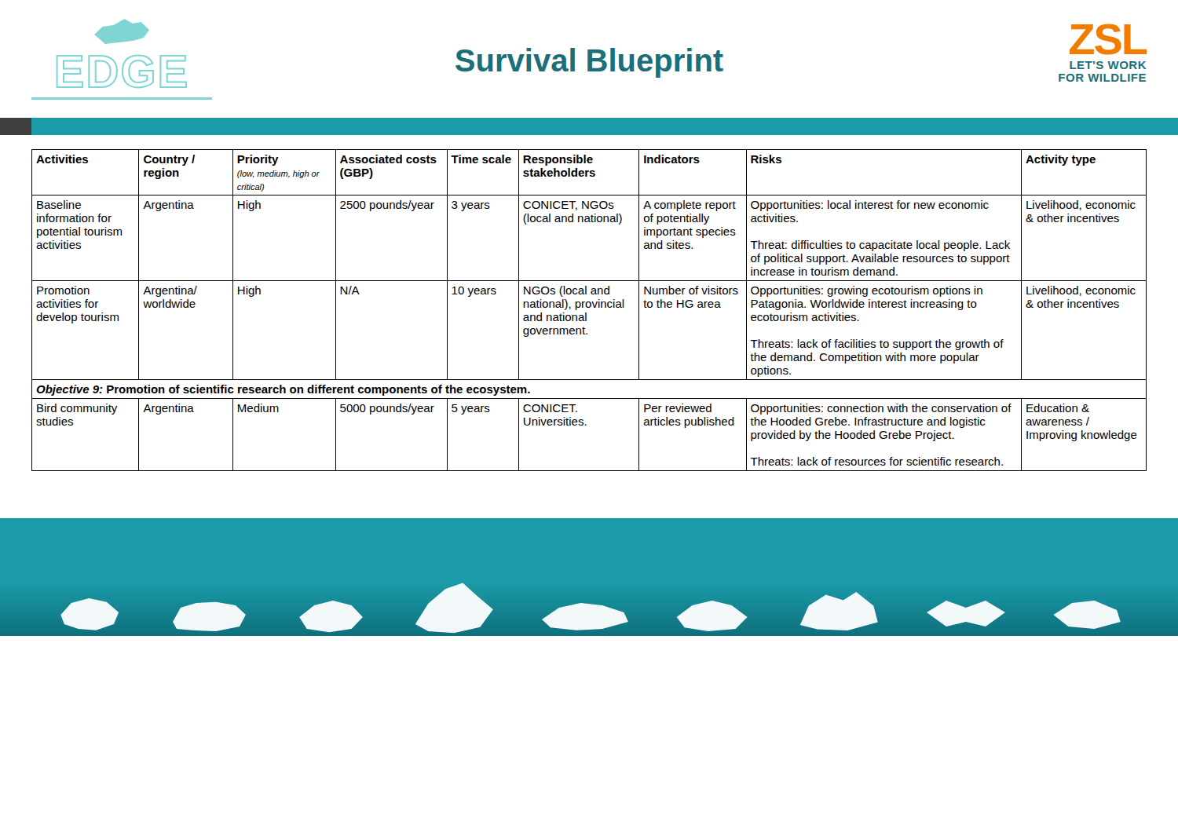EDGE
Survival Blueprint
ZSL
LET'S WORK
FOR WILDLIFE
| Activities | Country / region | Priority (low, medium, high or critical) | Associated costs (GBP) | Time scale | Responsible stakeholders | Indicators | Risks | Activity type |
| --- | --- | --- | --- | --- | --- | --- | --- | --- |
| Baseline information for potential tourism activities | Argentina | High | 2500 pounds/year | 3 years | CONICET, NGOs (local and national) | A complete report of potentially important species and sites. | Opportunities: local interest for new economic activities. Threat: difficulties to capacitate local people. Lack of political support. Available resources to support increase in tourism demand. | Livelihood, economic & other incentives |
| Promotion activities for develop tourism | Argentina/ worldwide | High | N/A | 10 years | NGOs (local and national), provincial and national government. | Number of visitors to the HG area | Opportunities: growing ecotourism options in Patagonia. Worldwide interest increasing to ecotourism activities. Threats: lack of facilities to support the growth of the demand. Competition with more popular options. | Livelihood, economic & other incentives |
| Objective 9: Promotion of scientific research on different components of the ecosystem. |
| Bird community studies | Argentina | Medium | 5000 pounds/year | 5 years | CONICET. Universities. | Per reviewed articles published | Opportunities: connection with the conservation of the Hooded Grebe. Infrastructure and logistic provided by the Hooded Grebe Project. Threats: lack of resources for scientific research. | Education & awareness / Improving knowledge |